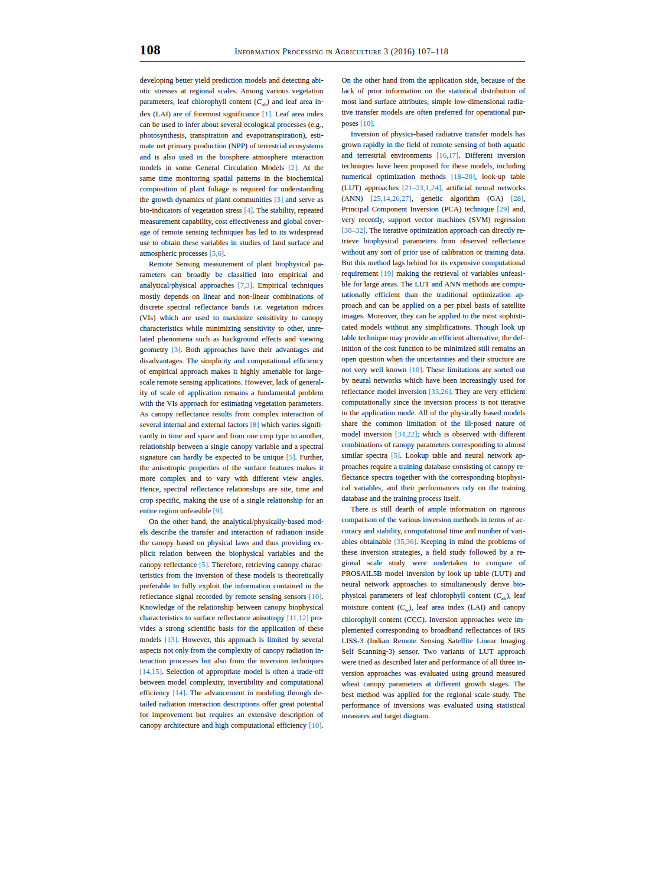108
Information Processing in Agriculture 3 (2016) 107–118
developing better yield prediction models and detecting abiotic stresses at regional scales. Among various vegetation parameters, leaf chlorophyll content (Cab) and leaf area index (LAI) are of foremost significance [1]. Leaf area index can be used to infer about several ecological processes (e.g., photosynthesis, transpiration and evapotranspiration), estimate net primary production (NPP) of terrestrial ecosystems and is also used in the biosphere–atmosphere interaction models in some General Circulation Models [2]. At the same time monitoring spatial patterns in the biochemical composition of plant foliage is required for understanding the growth dynamics of plant communities [3] and serve as bio-indicators of vegetation stress [4]. The stability, repeated measurement capability, cost effectiveness and global coverage of remote sensing techniques has led to its widespread use to obtain these variables in studies of land surface and atmospheric processes [5,6].
Remote Sensing measurement of plant biophysical parameters can broadly be classified into empirical and analytical/physical approaches [7,3]. Empirical techniques mostly depends on linear and non-linear combinations of discrete spectral reflectance bands i.e. vegetation indices (VIs) which are used to maximize sensitivity to canopy characteristics while minimizing sensitivity to other, unrelated phenomena such as background effects and viewing geometry [3]. Both approaches have their advantages and disadvantages. The simplicity and computational efficiency of empirical approach makes it highly amenable for large-scale remote sensing applications. However, lack of generality of scale of application remains a fundamental problem with the VIs approach for estimating vegetation parameters. As canopy reflectance results from complex interaction of several internal and external factors [8] which varies significantly in time and space and from one crop type to another, relationship between a single canopy variable and a spectral signature can hardly be expected to be unique [5]. Further, the anisotropic properties of the surface features makes it more complex and to vary with different view angles. Hence, spectral reflectance relationships are site, time and crop specific, making the use of a single relationship for an entire region unfeasible [9].
On the other hand, the analytical/physically-based models describe the transfer and interaction of radiation inside the canopy based on physical laws and thus providing explicit relation between the biophysical variables and the canopy reflectance [5]. Therefore, retrieving canopy characteristics from the inversion of these models is theoretically preferable to fully exploit the information contained in the reflectance signal recorded by remote sensing sensors [10]. Knowledge of the relationship between canopy biophysical characteristics to surface reflectance anisotropy [11,12] provides a strong scientific basis for the application of these models [13]. However, this approach is limited by several aspects not only from the complexity of canopy radiation interaction processes but also from the inversion techniques [14,15]. Selection of appropriate model is often a trade-off between model complexity, invertibility and computational efficiency [14]. The advancement in modeling through detailed radiation interaction descriptions offer great potential for improvement but requires an extensive description of canopy architecture and high computational efficiency [10]. On the other hand from the application side, because of the lack of prior information on the statistical distribution of most land surface attributes, simple low-dimensional radiative transfer models are often preferred for operational purposes [10].
Inversion of physics-based radiative transfer models has grown rapidly in the field of remote sensing of both aquatic and terrestrial environments [16,17]. Different inversion techniques have been proposed for these models, including numerical optimization methods [18–20], look-up table (LUT) approaches [21–23,1,24], artificial neural networks (ANN) [25,14,26,27], genetic algorithm (GA) [28], Principal Component Inversion (PCA) technique [29] and, very recently, support vector machines (SVM) regression [30–32]. The iterative optimization approach can directly retrieve biophysical parameters from observed reflectance without any sort of prior use of calibration or training data. But this method lags behind for its expensive computational requirement [19] making the retrieval of variables unfeasible for large areas. The LUT and ANN methods are computationally efficient than the traditional optimization approach and can be applied on a per pixel basis of satellite images. Moreover, they can be applied to the most sophisticated models without any simplifications. Though look up table technique may provide an efficient alternative, the definition of the cost function to be minimized still remains an open question when the uncertainties and their structure are not very well known [10]. These limitations are sorted out by neural networks which have been increasingly used for reflectance model inversion [33,26]. They are very efficient computationally since the inversion process is not iterative in the application mode. All of the physically based models share the common limitation of the ill-posed nature of model inversion [34,22]; which is observed with different combinations of canopy parameters corresponding to almost similar spectra [5]. Lookup table and neural network approaches require a training database consisting of canopy reflectance spectra together with the corresponding biophysical variables, and their performances rely on the training database and the training process itself.
There is still dearth of ample information on rigorous comparison of the various inversion methods in terms of accuracy and stability, computational time and number of variables obtainable [35,36]. Keeping in mind the problems of these inversion strategies, a field study followed by a regional scale study were undertaken to compare of PROSAIL5B model inversion by look up table (LUT) and neural network approaches to simultaneously derive biophysical parameters of leaf chlorophyll content (Cab), leaf moisture content (Cw), leaf area index (LAI) and canopy chlorophyll content (CCC). Inversion approaches were implemented corresponding to broadband reflectances of IRS LISS-3 (Indian Remote Sensing Satellite Linear Imaging Self Scanning-3) sensor. Two variants of LUT approach were tried as described later and performance of all three inversion approaches was evaluated using ground measured wheat canopy parameters at different growth stages. The best method was applied for the regional scale study. The performance of inversions was evaluated using statistical measures and target diagram.